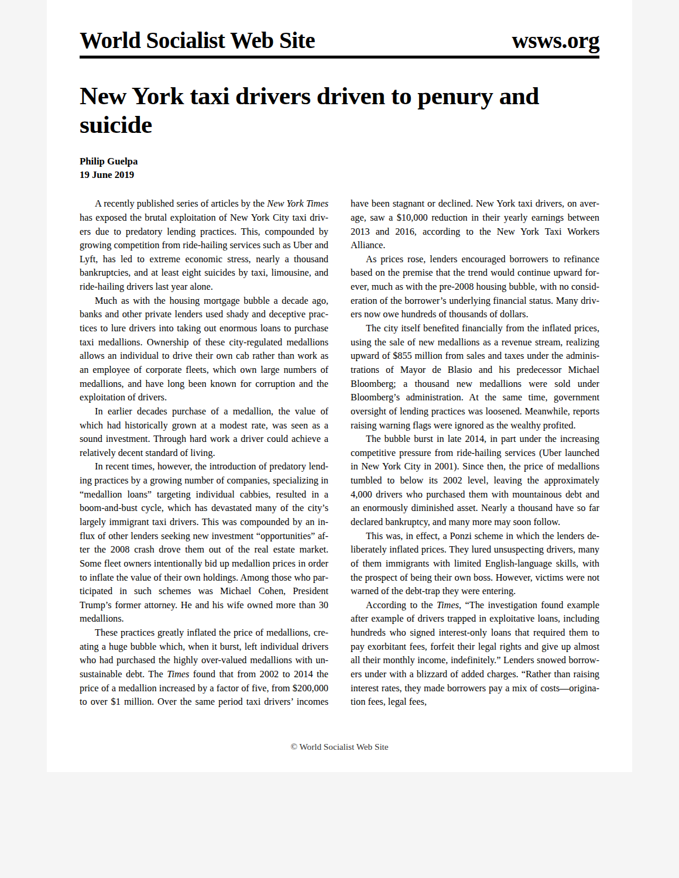World Socialist Web Site
wsws.org
New York taxi drivers driven to penury and suicide
Philip Guelpa 19 June 2019
A recently published series of articles by the New York Times has exposed the brutal exploitation of New York City taxi drivers due to predatory lending practices. This, compounded by growing competition from ride-hailing services such as Uber and Lyft, has led to extreme economic stress, nearly a thousand bankruptcies, and at least eight suicides by taxi, limousine, and ride-hailing drivers last year alone.
Much as with the housing mortgage bubble a decade ago, banks and other private lenders used shady and deceptive practices to lure drivers into taking out enormous loans to purchase taxi medallions. Ownership of these city-regulated medallions allows an individual to drive their own cab rather than work as an employee of corporate fleets, which own large numbers of medallions, and have long been known for corruption and the exploitation of drivers.
In earlier decades purchase of a medallion, the value of which had historically grown at a modest rate, was seen as a sound investment. Through hard work a driver could achieve a relatively decent standard of living.
In recent times, however, the introduction of predatory lending practices by a growing number of companies, specializing in “medallion loans” targeting individual cabbies, resulted in a boom-and-bust cycle, which has devastated many of the city’s largely immigrant taxi drivers. This was compounded by an influx of other lenders seeking new investment “opportunities” after the 2008 crash drove them out of the real estate market. Some fleet owners intentionally bid up medallion prices in order to inflate the value of their own holdings. Among those who participated in such schemes was Michael Cohen, President Trump’s former attorney. He and his wife owned more than 30 medallions.
These practices greatly inflated the price of medallions, creating a huge bubble which, when it burst, left individual drivers who had purchased the highly over-valued medallions with unsustainable debt. The Times found that from 2002 to 2014 the price of a medallion increased by a factor of five, from $200,000 to over $1 million. Over the same period taxi drivers’ incomes have been stagnant or declined. New York taxi drivers, on average, saw a $10,000 reduction in their yearly earnings between 2013 and 2016, according to the New York Taxi Workers Alliance.
As prices rose, lenders encouraged borrowers to refinance based on the premise that the trend would continue upward forever, much as with the pre-2008 housing bubble, with no consideration of the borrower’s underlying financial status. Many drivers now owe hundreds of thousands of dollars.
The city itself benefited financially from the inflated prices, using the sale of new medallions as a revenue stream, realizing upward of $855 million from sales and taxes under the administrations of Mayor de Blasio and his predecessor Michael Bloomberg; a thousand new medallions were sold under Bloomberg’s administration. At the same time, government oversight of lending practices was loosened. Meanwhile, reports raising warning flags were ignored as the wealthy profited.
The bubble burst in late 2014, in part under the increasing competitive pressure from ride-hailing services (Uber launched in New York City in 2001). Since then, the price of medallions tumbled to below its 2002 level, leaving the approximately 4,000 drivers who purchased them with mountainous debt and an enormously diminished asset. Nearly a thousand have so far declared bankruptcy, and many more may soon follow.
This was, in effect, a Ponzi scheme in which the lenders deliberately inflated prices. They lured unsuspecting drivers, many of them immigrants with limited English-language skills, with the prospect of being their own boss. However, victims were not warned of the debt-trap they were entering.
According to the Times, “The investigation found example after example of drivers trapped in exploitative loans, including hundreds who signed interest-only loans that required them to pay exorbitant fees, forfeit their legal rights and give up almost all their monthly income, indefinitely.” Lenders snowed borrowers under with a blizzard of added charges. “Rather than raising interest rates, they made borrowers pay a mix of costs—origination fees, legal fees,
© World Socialist Web Site